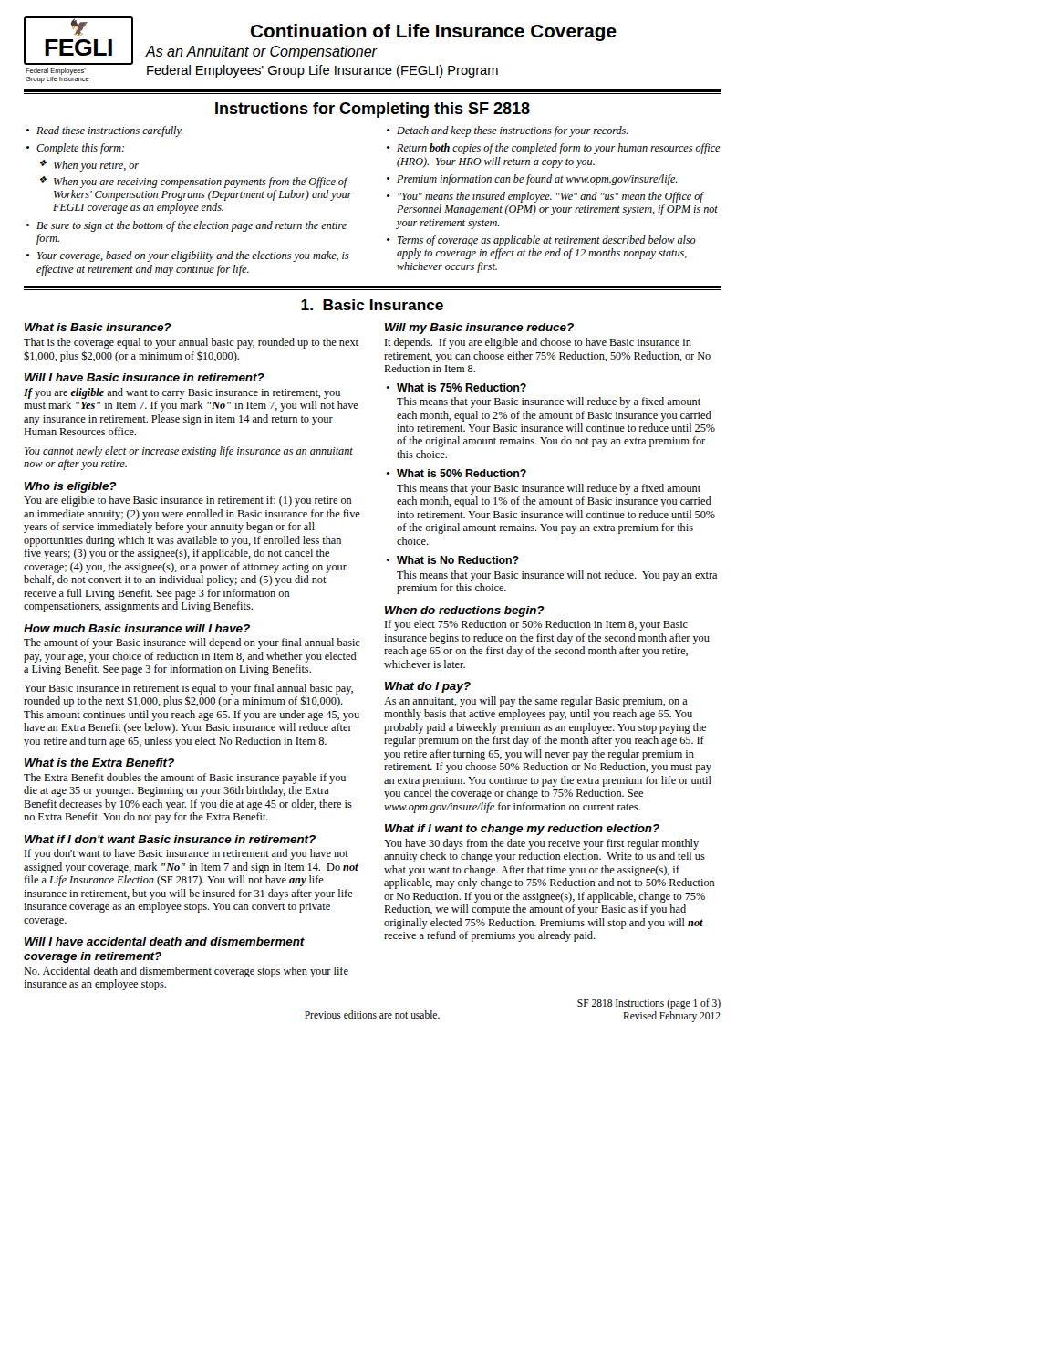🦅
FEGLI
Federal Employees'
Group Life Insurance
Continuation of Life Insurance Coverage
As an Annuitant or Compensationer
Federal Employees' Group Life Insurance (FEGLI) Program
Instructions for Completing this SF 2818
Read these instructions carefully.
Complete this form:
When you retire, or
When you are receiving compensation payments from the Office of Workers' Compensation Programs (Department of Labor) and your FEGLI coverage as an employee ends.
Be sure to sign at the bottom of the election page and return the entire form.
Your coverage, based on your eligibility and the elections you make, is effective at retirement and may continue for life.
Detach and keep these instructions for your records.
Return both copies of the completed form to your human resources office (HRO). Your HRO will return a copy to you.
Premium information can be found at www.opm.gov/insure/life.
"You" means the insured employee. "We" and "us" mean the Office of Personnel Management (OPM) or your retirement system, if OPM is not your retirement system.
Terms of coverage as applicable at retirement described below also apply to coverage in effect at the end of 12 months nonpay status, whichever occurs first.
1. Basic Insurance
What is Basic insurance?
That is the coverage equal to your annual basic pay, rounded up to the next $1,000, plus $2,000 (or a minimum of $10,000).
Will I have Basic insurance in retirement?
If you are eligible and want to carry Basic insurance in retirement, you must mark "Yes" in Item 7. If you mark "No" in Item 7, you will not have any insurance in retirement. Please sign in item 14 and return to your Human Resources office.
You cannot newly elect or increase existing life insurance as an annuitant now or after you retire.
Who is eligible?
You are eligible to have Basic insurance in retirement if: (1) you retire on an immediate annuity; (2) you were enrolled in Basic insurance for the five years of service immediately before your annuity began or for all opportunities during which it was available to you, if enrolled less than five years; (3) you or the assignee(s), if applicable, do not cancel the coverage; (4) you, the assignee(s), or a power of attorney acting on your behalf, do not convert it to an individual policy; and (5) you did not receive a full Living Benefit. See page 3 for information on compensationers, assignments and Living Benefits.
How much Basic insurance will I have?
The amount of your Basic insurance will depend on your final annual basic pay, your age, your choice of reduction in Item 8, and whether you elected a Living Benefit. See page 3 for information on Living Benefits.
Your Basic insurance in retirement is equal to your final annual basic pay, rounded up to the next $1,000, plus $2,000 (or a minimum of $10,000). This amount continues until you reach age 65. If you are under age 45, you have an Extra Benefit (see below). Your Basic insurance will reduce after you retire and turn age 65, unless you elect No Reduction in Item 8.
What is the Extra Benefit?
The Extra Benefit doubles the amount of Basic insurance payable if you die at age 35 or younger. Beginning on your 36th birthday, the Extra Benefit decreases by 10% each year. If you die at age 45 or older, there is no Extra Benefit. You do not pay for the Extra Benefit.
What if I don't want Basic insurance in retirement?
If you don't want to have Basic insurance in retirement and you have not assigned your coverage, mark "No" in Item 7 and sign in Item 14. Do not file a Life Insurance Election (SF 2817). You will not have any life insurance in retirement, but you will be insured for 31 days after your life insurance coverage as an employee stops. You can convert to private coverage.
Will I have accidental death and dismemberment
coverage in retirement?
No. Accidental death and dismemberment coverage stops when your life insurance as an employee stops.
Will my Basic insurance reduce?
It depends. If you are eligible and choose to have Basic insurance in retirement, you can choose either 75% Reduction, 50% Reduction, or No Reduction in Item 8.
What is 75% Reduction? This means that your Basic insurance will reduce by a fixed amount each month, equal to 2% of the amount of Basic insurance you carried into retirement. Your Basic insurance will continue to reduce until 25% of the original amount remains. You do not pay an extra premium for this choice.
What is 50% Reduction? This means that your Basic insurance will reduce by a fixed amount each month, equal to 1% of the amount of Basic insurance you carried into retirement. Your Basic insurance will continue to reduce until 50% of the original amount remains. You pay an extra premium for this choice.
What is No Reduction? This means that your Basic insurance will not reduce. You pay an extra premium for this choice.
When do reductions begin?
If you elect 75% Reduction or 50% Reduction in Item 8, your Basic insurance begins to reduce on the first day of the second month after you reach age 65 or on the first day of the second month after you retire, whichever is later.
What do I pay?
As an annuitant, you will pay the same regular Basic premium, on a monthly basis that active employees pay, until you reach age 65. You probably paid a biweekly premium as an employee. You stop paying the regular premium on the first day of the month after you reach age 65. If you retire after turning 65, you will never pay the regular premium in retirement. If you choose 50% Reduction or No Reduction, you must pay an extra premium. You continue to pay the extra premium for life or until you cancel the coverage or change to 75% Reduction. See www.opm.gov/insure/life for information on current rates.
What if I want to change my reduction election?
You have 30 days from the date you receive your first regular monthly annuity check to change your reduction election. Write to us and tell us what you want to change. After that time you or the assignee(s), if applicable, may only change to 75% Reduction and not to 50% Reduction or No Reduction. If you or the assignee(s), if applicable, change to 75% Reduction, we will compute the amount of your Basic as if you had originally elected 75% Reduction. Premiums will stop and you will not receive a refund of premiums you already paid.
Previous editions are not usable.
SF 2818 Instructions (page 1 of 3)
Revised February 2012